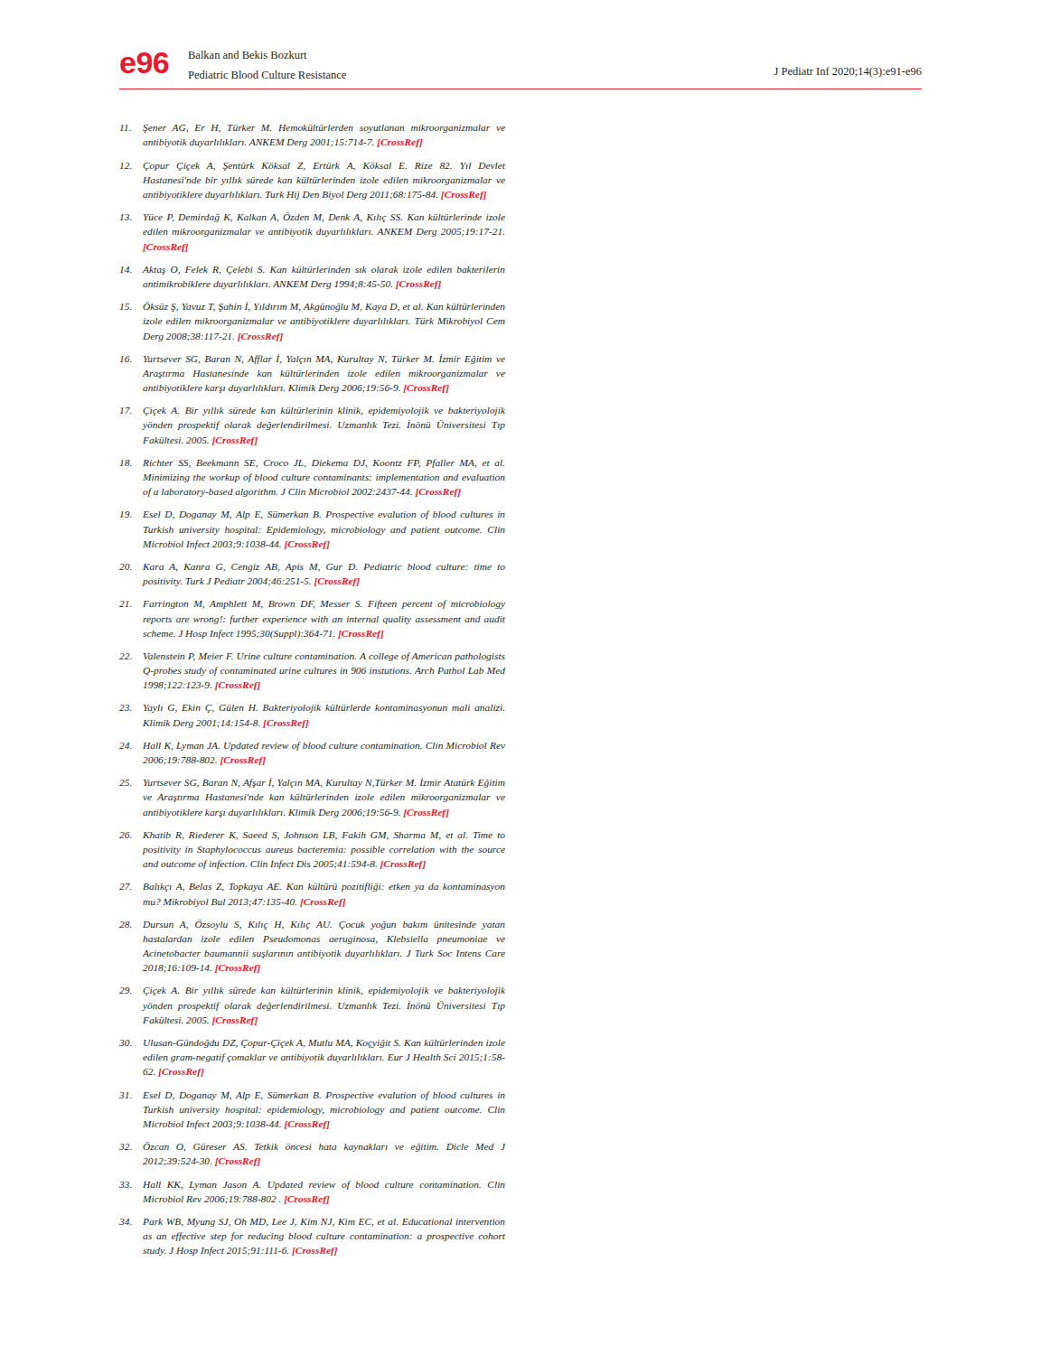e96
Balkan and Bekis Bozkurt
Pediatric Blood Culture Resistance
J Pediatr Inf 2020;14(3):e91-e96
Şener AG, Er H, Türker M. Hemokültürlerden soyutlanan mikroorganizmalar ve antibiyotik duyarlılıkları. ANKEM Derg 2001;15:714-7. [CrossRef]
Çopur Çiçek A, Şentürk Köksal Z, Ertürk A, Köksal E. Rize 82. Yıl Devlet Hastanesi'nde bir yıllık sürede kan kültürlerinden izole edilen mikroorganizmalar ve antibiyotiklere duyarlılıkları. Turk Hij Den Biyol Derg 2011;68:175-84. [CrossRef]
Yüce P, Demirdağ K, Kalkan A, Özden M, Denk A, Kılıç SS. Kan kültürlerinde izole edilen mikroorganizmalar ve antibiyotik duyarlılıkları. ANKEM Derg 2005;19:17-21. [CrossRef]
Aktaş O, Felek R, Çelebi S. Kan kültürlerinden sık olarak izole edilen bakterilerin antimikrobiklere duyarlılıkları. ANKEM Derg 1994;8:45-50. [CrossRef]
Öksüz Ş, Yavuz T, Şahin İ, Yıldırım M, Akgünoğlu M, Kaya D, et al. Kan kültürlerinden izole edilen mikroorganizmalar ve antibiyotiklere duyarlılıkları. Türk Mikrobiyol Cem Derg 2008;38:117-21. [CrossRef]
Yurtsever SG, Baran N, Afflar İ, Yalçın MA, Kurultay N, Türker M. İzmir Eğitim ve Araştırma Hastanesinde kan kültürlerinden izole edilen mikroorganizmalar ve antibiyotiklere karşı duyarlılıkları. Klimik Derg 2006;19:56-9. [CrossRef]
Çiçek A. Bir yıllık sürede kan kültürlerinin klinik, epidemiyolojik ve bakteriyolojik yönden prospektif olarak değerlendirilmesi. Uzmanlık Tezi. İnönü Üniversitesi Tıp Fakültesi. 2005. [CrossRef]
Richter SS, Beekmann SE, Croco JL, Diekema DJ, Koontz FP, Pfaller MA, et al. Minimizing the workup of blood culture contaminants: implementation and evaluation of a laboratory-based algorithm. J Clin Microbiol 2002:2437-44. [CrossRef]
Esel D, Doganay M, Alp E, Sümerkan B. Prospective evalution of blood cultures in Turkish university hospital: Epidemiology, microbiology and patient outcome. Clin Microbiol Infect 2003;9:1038-44. [CrossRef]
Kara A, Kanra G, Cengiz AB, Apis M, Gur D. Pediatric blood culture: time to positivity. Turk J Pediatr 2004;46:251-5. [CrossRef]
Farrington M, Amphlett M, Brown DF, Messer S. Fifteen percent of microbiology reports are wrong!: further experience with an internal quality assessment and audit scheme. J Hosp Infect 1995;30(Suppl):364-71. [CrossRef]
Valenstein P, Meier F. Urine culture contamination. A college of American pathologists Q-probes study of contaminated urine cultures in 906 instutions. Arch Pathol Lab Med 1998;122:123-9. [CrossRef]
Yaylı G, Ekin Ç, Gülen H. Bakteriyolojik kültürlerde kontaminasyonun mali analizi. Klimik Derg 2001;14:154-8. [CrossRef]
Hall K, Lyman JA. Updated review of blood culture contamination. Clin Microbiol Rev 2006;19:788-802. [CrossRef]
Yurtsever SG, Baran N, Afşar İ, Yalçın MA, Kurultay N,Türker M. İzmir Atatürk Eğitim ve Araştırma Hastanesi'nde kan kültürlerinden izole edilen mikroorganizmalar ve antibiyotiklere karşı duyarlılıkları. Klimik Derg 2006;19:56-9. [CrossRef]
Khatib R, Riederer K, Saeed S, Johnson LB, Fakih GM, Sharma M, et al. Time to positivity in Staphylococcus aureus bacteremia: possible correlation with the source and outcome of infection. Clin Infect Dis 2005;41:594-8. [CrossRef]
Balıkçı A, Belas Z, Topkaya AE. Kan kültürü pozitifliği: etken ya da kontaminasyon mu? Mikrobiyol Bul 2013;47:135-40. [CrossRef]
Dursun A, Özsoylu S, Kılıç H, Kılıç AU. Çocuk yoğun bakım ünitesinde yatan hastalardan izole edilen Pseudomonas aeruginosa, Klebsiella pneumoniae ve Acinetobacter baumannii suşlarının antibiyotik duyarlılıkları. J Turk Soc Intens Care 2018;16:109-14. [CrossRef]
Çiçek A. Bir yıllık sürede kan kültürlerinin klinik, epidemiyolojik ve bakteriyolojik yönden prospektif olarak değerlendirilmesi. Uzmanlık Tezi. İnönü Üniversitesi Tıp Fakültesi. 2005. [CrossRef]
Ulusan-Gündoğdu DZ, Çopur-Çiçek A, Mutlu MA, Koçyiğit S. Kan kültürlerinden izole edilen gram-negatif çomaklar ve antibiyotik duyarlılıkları. Eur J Health Sci 2015;1:58-62. [CrossRef]
Esel D, Doganay M, Alp E, Sümerkan B. Prospective evalution of blood cultures in Turkish university hospital: epidemiology, microbiology and patient outcome. Clin Microbiol Infect 2003;9:1038-44. [CrossRef]
Özcan O, Güreser AS. Tetkik öncesi hata kaynakları ve eğitim. Dicle Med J 2012;39:524-30. [CrossRef]
Hall KK, Lyman Jason A. Updated review of blood culture contamination. Clin Microbiol Rev 2006;19:788-802 . [CrossRef]
Park WB, Myung SJ, Oh MD, Lee J, Kim NJ, Kim EC, et al. Educational intervention as an effective step for reducing blood culture contamination: a prospective cohort study. J Hosp Infect 2015;91:111-6. [CrossRef]